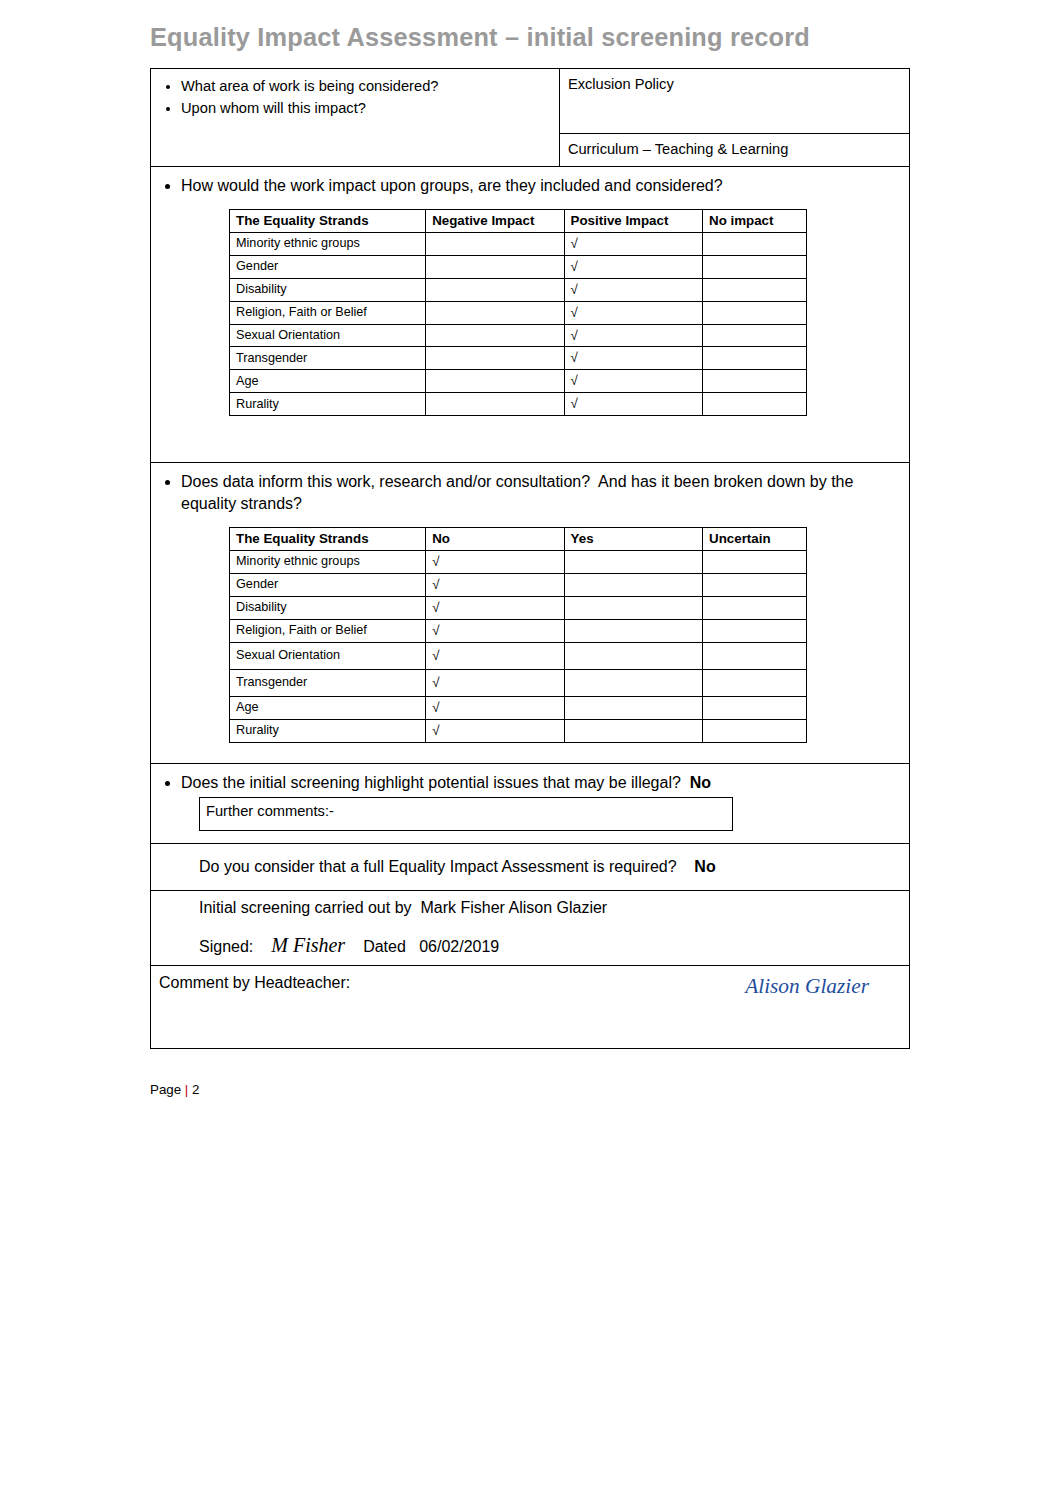Equality Impact Assessment – initial screening record
| What area of work is being considered? Upon whom will this impact? | / Exclusion Policy / / Curriculum – Teaching & Learning / |
| How would the work impact upon groups, are they included and considered? / The Equality Strands / Negative Impact / Positive Impact / No impact / / --- / --- / --- / --- / / Minority ethnic groups / / √ / / / Gender / / √ / / / Disability / / √ / / / Religion, Faith or Belief / / √ / / / Sexual Orientation / / √ / / / Transgender / / √ / / / Age / / √ / / / Rurality / / √ / / |
| Does data inform this work, research and/or consultation? And has it been broken down by the equality strands? / The Equality Strands / No / Yes / Uncertain / / --- / --- / --- / --- / / Minority ethnic groups / √ / / / / Gender / √ / / / / Disability / √ / / / / Religion, Faith or Belief / √ / / / / Sexual Orientation / √ / / / / Transgender / √ / / / / Age / √ / / / / Rurality / √ / / / |
| Does the initial screening highlight potential issues that may be illegal? No Further comments:- |
| Do you consider that a full Equality Impact Assessment is required? No |
| Initial screening carried out by Mark Fisher Alison Glazier Signed: M Fisher Dated 06/02/2019 |
| Comment by Headteacher: Alison Glazier |
Page | 2